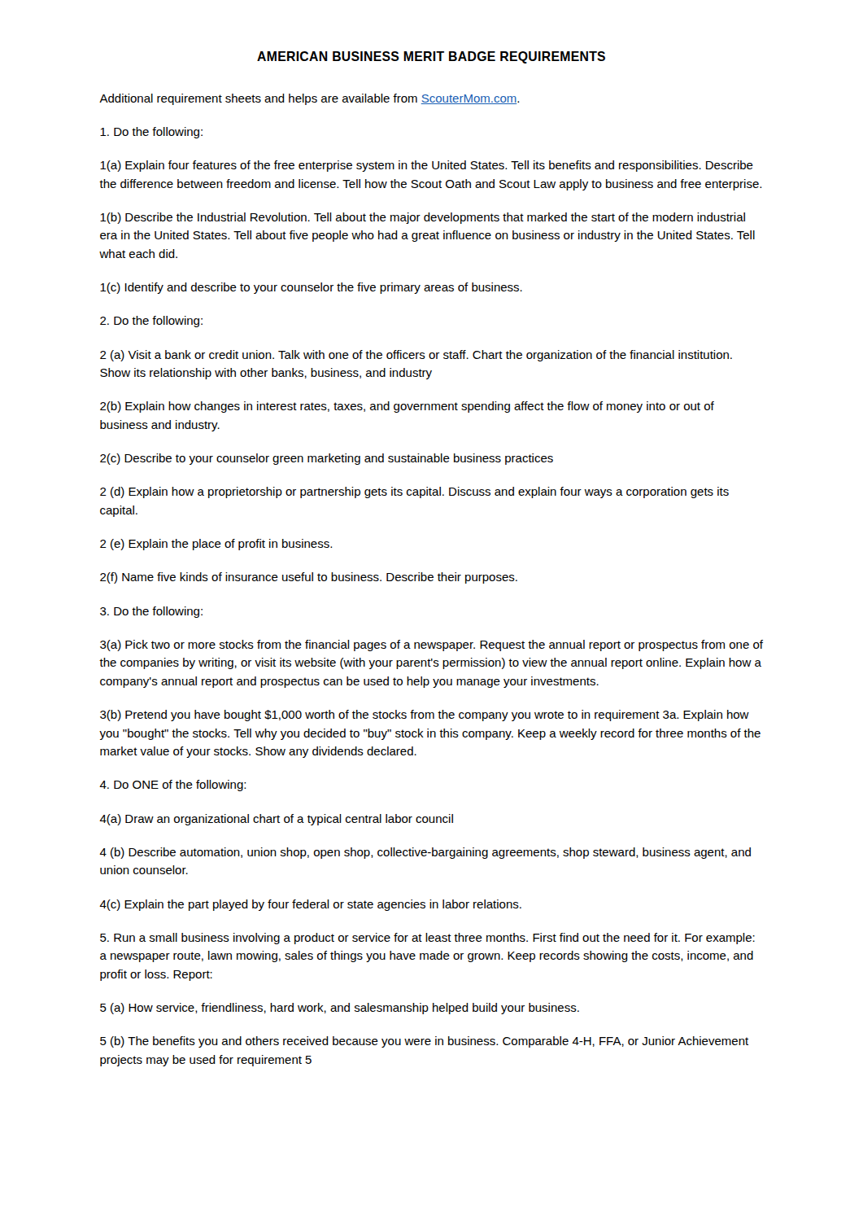American Business Merit Badge Requirements
Additional requirement sheets and helps are available from ScouterMom.com.
1. Do the following:
1(a) Explain four features of the free enterprise system in the United States. Tell its benefits and responsibilities. Describe the difference between freedom and license. Tell how the Scout Oath and Scout Law apply to business and free enterprise.
1(b) Describe the Industrial Revolution. Tell about the major developments that marked the start of the modern industrial era in the United States. Tell about five people who had a great influence on business or industry in the United States. Tell what each did.
1(c) Identify and describe to your counselor the five primary areas of business.
2. Do the following:
2 (a) Visit a bank or credit union. Talk with one of the officers or staff. Chart the organization of the financial institution. Show its relationship with other banks, business, and industry
2(b) Explain how changes in interest rates, taxes, and government spending affect the flow of money into or out of business and industry.
2(c) Describe to your counselor green marketing and sustainable business practices
2 (d) Explain how a proprietorship or partnership gets its capital. Discuss and explain four ways a corporation gets its capital.
2 (e) Explain the place of profit in business.
2(f) Name five kinds of insurance useful to business. Describe their purposes.
3. Do the following:
3(a) Pick two or more stocks from the financial pages of a newspaper. Request the annual report or prospectus from one of the companies by writing, or visit its website (with your parent's permission) to view the annual report online. Explain how a company's annual report and prospectus can be used to help you manage your investments.
3(b) Pretend you have bought $1,000 worth of the stocks from the company you wrote to in requirement 3a. Explain how you "bought" the stocks. Tell why you decided to "buy" stock in this company. Keep a weekly record for three months of the market value of your stocks. Show any dividends declared.
4. Do ONE of the following:
4(a) Draw an organizational chart of a typical central labor council
4 (b) Describe automation, union shop, open shop, collective-bargaining agreements, shop steward, business agent, and union counselor.
4(c) Explain the part played by four federal or state agencies in labor relations.
5. Run a small business involving a product or service for at least three months. First find out the need for it. For example: a newspaper route, lawn mowing, sales of things you have made or grown. Keep records showing the costs, income, and profit or loss. Report:
5 (a) How service, friendliness, hard work, and salesmanship helped build your business.
5 (b) The benefits you and others received because you were in business. Comparable 4-H, FFA, or Junior Achievement projects may be used for requirement 5